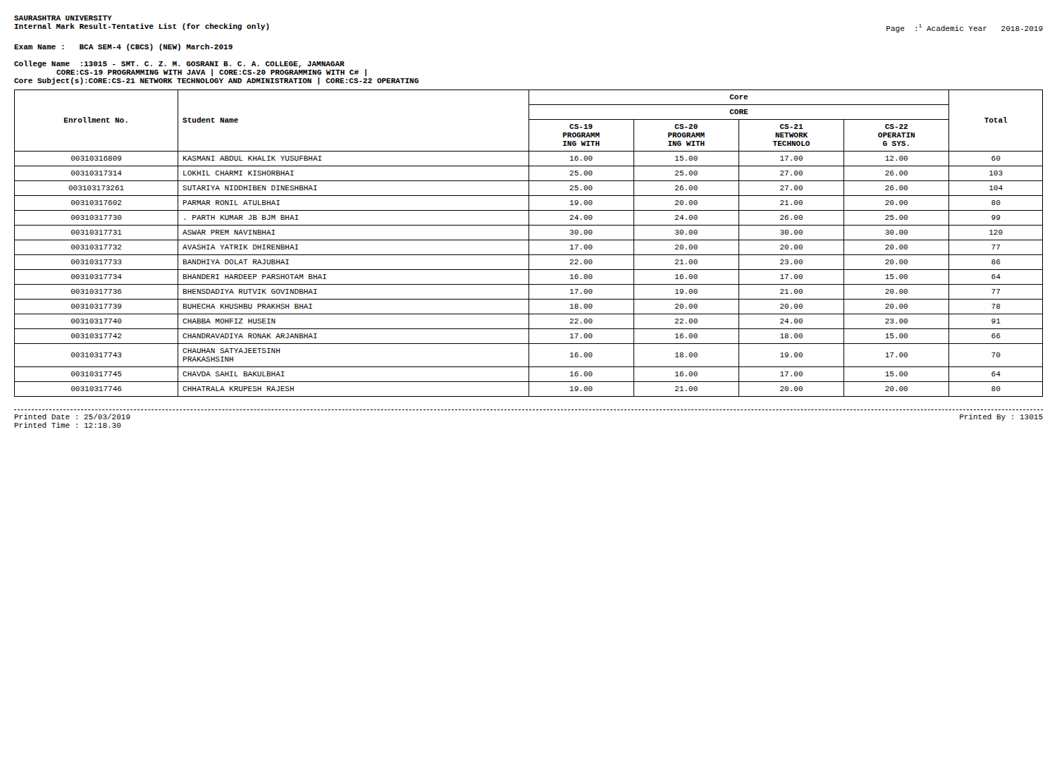SAURASHTRA UNIVERSITY
Internal Mark Result-Tentative List (for checking only)
Page :1 Academic Year 2018-2019
Exam Name : BCA SEM-4 (CBCS) (NEW) March-2019
College Name :13015 - SMT. C. Z. M. GOSRANI B. C. A. COLLEGE, JAMNAGAR
CORE:CS-19 PROGRAMMING WITH JAVA | CORE:CS-20 PROGRAMMING WITH C# |
Core Subject(s):CORE:CS-21 NETWORK TECHNOLOGY AND ADMINISTRATION | CORE:CS-22 OPERATING
| Enrollment No. | Student Name | Core | Total |
| --- | --- | --- | --- |
| CORE |
| CS-19 PROGRAMM ING WITH | CS-20 PROGRAMM ING WITH | CS-21 NETWORK TECHNOLO | CS-22 OPERATIN G SYS. |
| 00310316809 | KASMANI ABDUL KHALIK YUSUFBHAI | 16.00 | 15.00 | 17.00 | 12.00 | 60 |
| 00310317314 | LOKHIL CHARMI KISHORBHAI | 25.00 | 25.00 | 27.00 | 26.00 | 103 |
| 003103173261 | SUTARIYA NIDDHIBEN DINESHBHAI | 25.00 | 26.00 | 27.00 | 26.00 | 104 |
| 00310317602 | PARMAR RONIL ATULBHAI | 19.00 | 20.00 | 21.00 | 20.00 | 80 |
| 00310317730 | . PARTH KUMAR JB BJM BHAI | 24.00 | 24.00 | 26.00 | 25.00 | 99 |
| 00310317731 | ASWAR PREM NAVINBHAI | 30.00 | 30.00 | 30.00 | 30.00 | 120 |
| 00310317732 | AVASHIA YATRIK DHIRENBHAI | 17.00 | 20.00 | 20.00 | 20.00 | 77 |
| 00310317733 | BANDHIYA DOLAT RAJUBHAI | 22.00 | 21.00 | 23.00 | 20.00 | 86 |
| 00310317734 | BHANDERI HARDEEP PARSHOTAM BHAI | 16.00 | 16.00 | 17.00 | 15.00 | 64 |
| 00310317736 | BHENSDADIYA RUTVIK GOVINDBHAI | 17.00 | 19.00 | 21.00 | 20.00 | 77 |
| 00310317739 | BUHECHA KHUSHBU PRAKHSH BHAI | 18.00 | 20.00 | 20.00 | 20.00 | 78 |
| 00310317740 | CHABBA MOHFIZ HUSEIN | 22.00 | 22.00 | 24.00 | 23.00 | 91 |
| 00310317742 | CHANDRAVADIYA RONAK ARJANBHAI | 17.00 | 16.00 | 18.00 | 15.00 | 66 |
| 00310317743 | CHAUHAN SATYAJEETSINH PRAKASHSINH | 16.00 | 18.00 | 19.00 | 17.00 | 70 |
| 00310317745 | CHAVDA SAHIL BAKULBHAI | 16.00 | 16.00 | 17.00 | 15.00 | 64 |
| 00310317746 | CHHATRALA KRUPESH RAJESH | 19.00 | 21.00 | 20.00 | 20.00 | 80 |
Printed Date : 25/03/2019
Printed Time : 12:18.30
Printed By : 13015